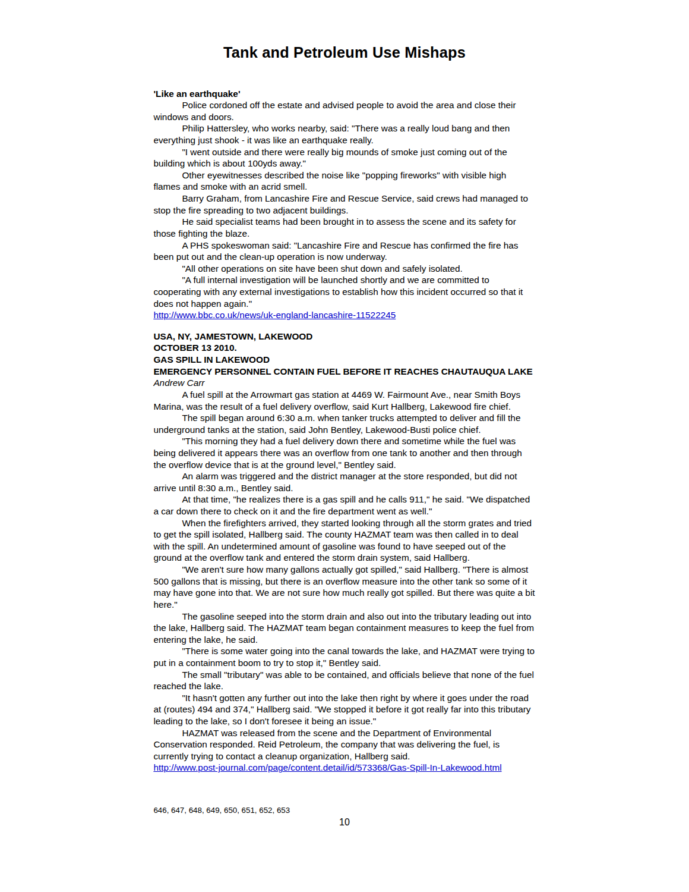Tank and Petroleum Use Mishaps
'Like an earthquake'
Police cordoned off the estate and advised people to avoid the area and close their windows and doors.
Philip Hattersley, who works nearby, said: "There was a really loud bang and then everything just shook - it was like an earthquake really.
"I went outside and there were really big mounds of smoke just coming out of the building which is about 100yds away."
Other eyewitnesses described the noise like "popping fireworks" with visible high flames and smoke with an acrid smell.
Barry Graham, from Lancashire Fire and Rescue Service, said crews had managed to stop the fire spreading to two adjacent buildings.
He said specialist teams had been brought in to assess the scene and its safety for those fighting the blaze.
A PHS spokeswoman said: "Lancashire Fire and Rescue has confirmed the fire has been put out and the clean-up operation is now underway.
"All other operations on site have been shut down and safely isolated.
"A full internal investigation will be launched shortly and we are committed to cooperating with any external investigations to establish how this incident occurred so that it does not happen again."
http://www.bbc.co.uk/news/uk-england-lancashire-11522245
USA, NY, JAMESTOWN, LAKEWOOD
OCTOBER 13 2010.
GAS SPILL IN LAKEWOOD
EMERGENCY PERSONNEL CONTAIN FUEL BEFORE IT REACHES CHAUTAUQUA LAKE
Andrew Carr
A fuel spill at the Arrowmart gas station at 4469 W. Fairmount Ave., near Smith Boys Marina, was the result of a fuel delivery overflow, said Kurt Hallberg, Lakewood fire chief.
The spill began around 6:30 a.m. when tanker trucks attempted to deliver and fill the underground tanks at the station, said John Bentley, Lakewood-Busti police chief.
"This morning they had a fuel delivery down there and sometime while the fuel was being delivered it appears there was an overflow from one tank to another and then through the overflow device that is at the ground level," Bentley said.
An alarm was triggered and the district manager at the store responded, but did not arrive until 8:30 a.m., Bentley said.
At that time, "he realizes there is a gas spill and he calls 911," he said. "We dispatched a car down there to check on it and the fire department went as well."
When the firefighters arrived, they started looking through all the storm grates and tried to get the spill isolated, Hallberg said. The county HAZMAT team was then called in to deal with the spill. An undetermined amount of gasoline was found to have seeped out of the ground at the overflow tank and entered the storm drain system, said Hallberg.
"We aren't sure how many gallons actually got spilled," said Hallberg. "There is almost 500 gallons that is missing, but there is an overflow measure into the other tank so some of it may have gone into that. We are not sure how much really got spilled. But there was quite a bit here."
The gasoline seeped into the storm drain and also out into the tributary leading out into the lake, Hallberg said. The HAZMAT team began containment measures to keep the fuel from entering the lake, he said.
"There is some water going into the canal towards the lake, and HAZMAT were trying to put in a containment boom to try to stop it," Bentley said.
The small "tributary" was able to be contained, and officials believe that none of the fuel reached the lake.
"It hasn't gotten any further out into the lake then right by where it goes under the road at (routes) 494 and 374," Hallberg said. "We stopped it before it got really far into this tributary leading to the lake, so I don't foresee it being an issue."
HAZMAT was released from the scene and the Department of Environmental Conservation responded. Reid Petroleum, the company that was delivering the fuel, is currently trying to contact a cleanup organization, Hallberg said.
http://www.post-journal.com/page/content.detail/id/573368/Gas-Spill-In-Lakewood.html
646, 647, 648, 649, 650, 651, 652, 653
10